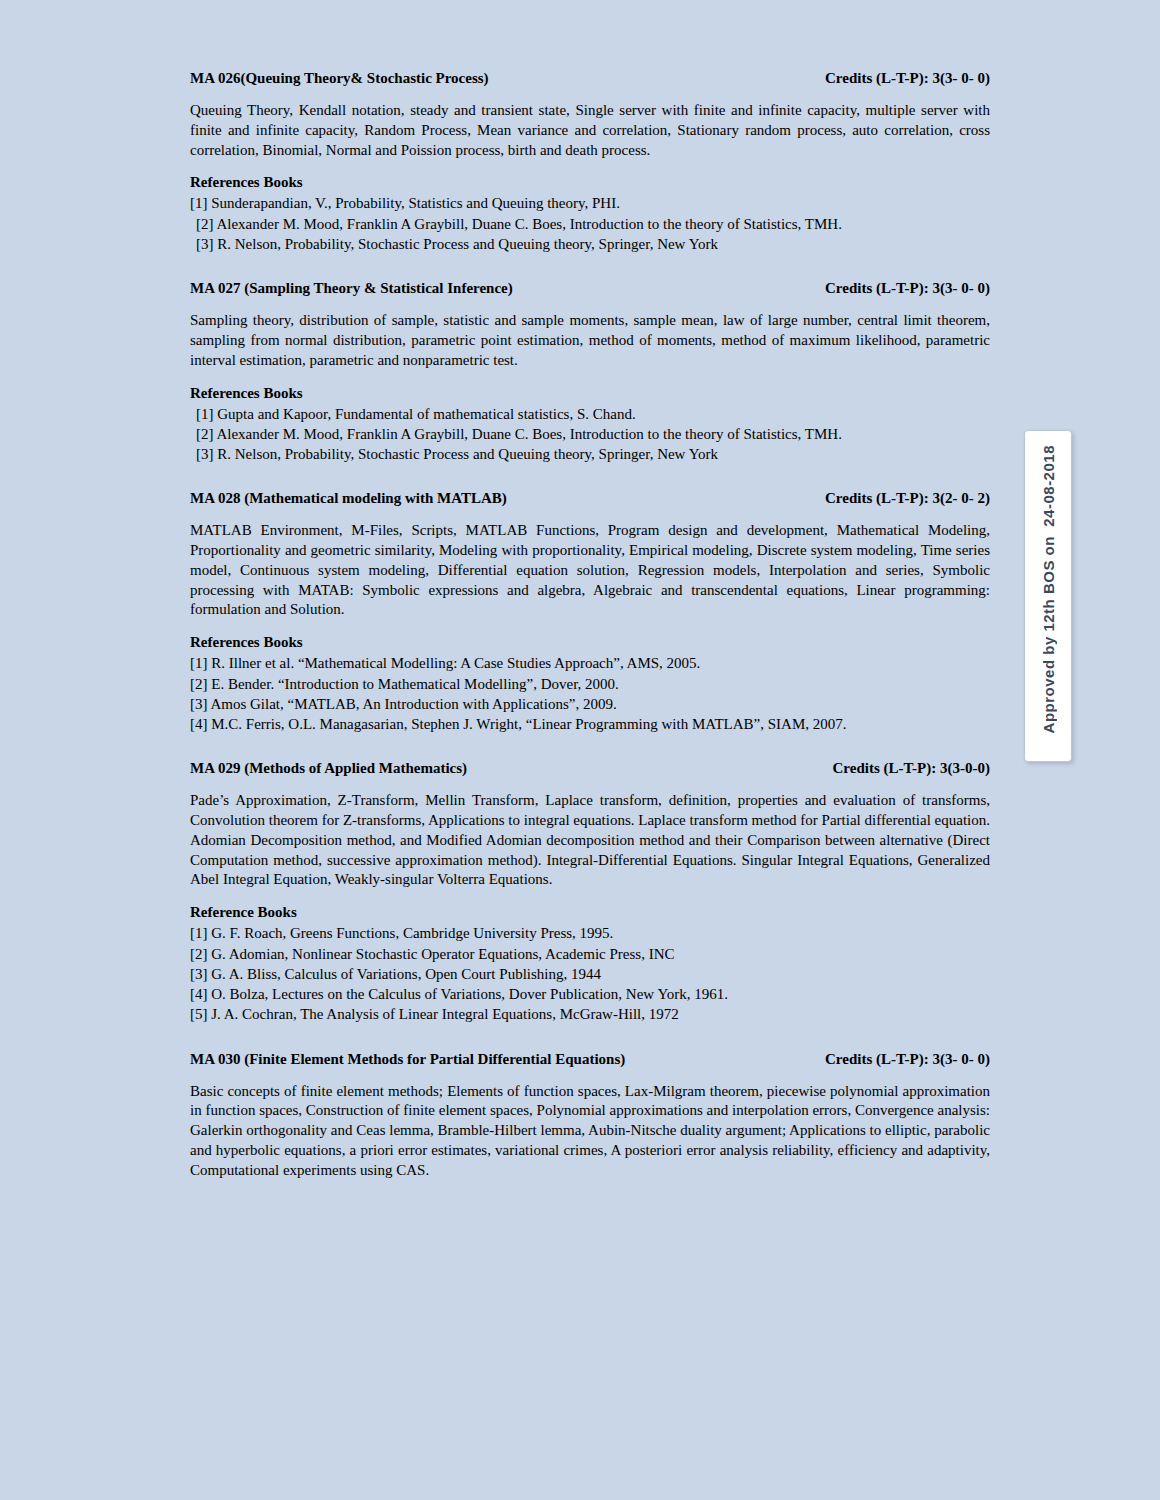Approved by 12th BOS on 24-08-2018
MA 026(Queuing Theory& Stochastic Process) Credits (L-T-P): 3(3- 0- 0)
Queuing Theory, Kendall notation, steady and transient state, Single server with finite and infinite capacity, multiple server with finite and infinite capacity, Random Process, Mean variance and correlation, Stationary random process, auto correlation, cross correlation, Binomial, Normal and Poission process, birth and death process.
References Books
[1] Sunderapandian, V., Probability, Statistics and Queuing theory, PHI.
[2] Alexander M. Mood, Franklin A Graybill, Duane C. Boes, Introduction to the theory of Statistics, TMH.
[3] R. Nelson, Probability, Stochastic Process and Queuing theory, Springer, New York
MA 027 (Sampling Theory & Statistical Inference) Credits (L-T-P): 3(3- 0- 0)
Sampling theory, distribution of sample, statistic and sample moments, sample mean, law of large number, central limit theorem, sampling from normal distribution, parametric point estimation, method of moments, method of maximum likelihood, parametric interval estimation, parametric and nonparametric test.
References Books
[1] Gupta and Kapoor, Fundamental of mathematical statistics, S. Chand.
[2] Alexander M. Mood, Franklin A Graybill, Duane C. Boes, Introduction to the theory of Statistics, TMH.
[3] R. Nelson, Probability, Stochastic Process and Queuing theory, Springer, New York
MA 028 (Mathematical modeling with MATLAB) Credits (L-T-P): 3(2- 0- 2)
MATLAB Environment, M-Files, Scripts, MATLAB Functions, Program design and development, Mathematical Modeling, Proportionality and geometric similarity, Modeling with proportionality, Empirical modeling, Discrete system modeling, Time series model, Continuous system modeling, Differential equation solution, Regression models, Interpolation and series, Symbolic processing with MATAB: Symbolic expressions and algebra, Algebraic and transcendental equations, Linear programming: formulation and Solution.
References Books
[1] R. Illner et al. “Mathematical Modelling: A Case Studies Approach”, AMS, 2005.
[2] E. Bender. “Introduction to Mathematical Modelling”, Dover, 2000.
[3] Amos Gilat, “MATLAB, An Introduction with Applications”, 2009.
[4] M.C. Ferris, O.L. Managasarian, Stephen J. Wright, “Linear Programming with MATLAB”, SIAM, 2007.
MA 029 (Methods of Applied Mathematics) Credits (L-T-P): 3(3-0-0)
Pade’s Approximation, Z-Transform, Mellin Transform, Laplace transform, definition, properties and evaluation of transforms, Convolution theorem for Z-transforms, Applications to integral equations. Laplace transform method for Partial differential equation. Adomian Decomposition method, and Modified Adomian decomposition method and their Comparison between alternative (Direct Computation method, successive approximation method). Integral-Differential Equations. Singular Integral Equations, Generalized Abel Integral Equation, Weakly-singular Volterra Equations.
Reference Books
[1] G. F. Roach, Greens Functions, Cambridge University Press, 1995.
[2] G. Adomian, Nonlinear Stochastic Operator Equations, Academic Press, INC
[3] G. A. Bliss, Calculus of Variations, Open Court Publishing, 1944
[4] O. Bolza, Lectures on the Calculus of Variations, Dover Publication, New York, 1961.
[5] J. A. Cochran, The Analysis of Linear Integral Equations, McGraw-Hill, 1972
MA 030 (Finite Element Methods for Partial Differential Equations) Credits (L-T-P): 3(3- 0- 0)
Basic concepts of finite element methods; Elements of function spaces, Lax-Milgram theorem, piecewise polynomial approximation in function spaces, Construction of finite element spaces, Polynomial approximations and interpolation errors, Convergence analysis: Galerkin orthogonality and Ceas lemma, Bramble-Hilbert lemma, Aubin-Nitsche duality argument; Applications to elliptic, parabolic and hyperbolic equations, a priori error estimates, variational crimes, A posteriori error analysis reliability, efficiency and adaptivity, Computational experiments using CAS.